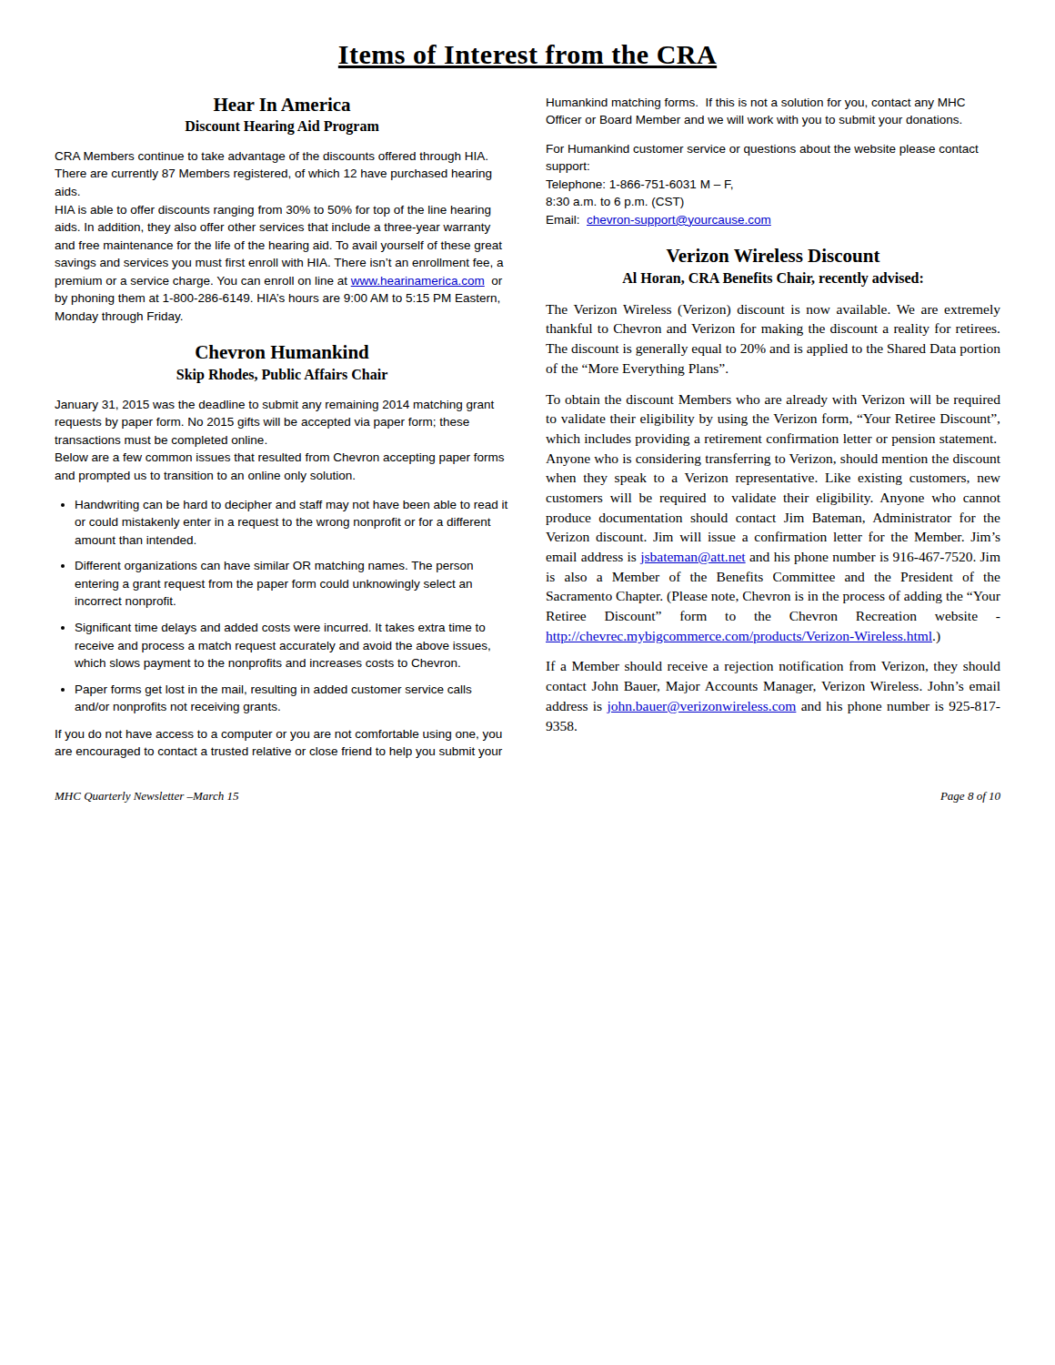Items of Interest from the CRA
Hear In America
Discount Hearing Aid Program
CRA Members continue to take advantage of the discounts offered through HIA. There are currently 87 Members registered, of which 12 have purchased hearing aids.
HIA is able to offer discounts ranging from 30% to 50% for top of the line hearing aids. In addition, they also offer other services that include a three-year warranty and free maintenance for the life of the hearing aid. To avail yourself of these great savings and services you must first enroll with HIA. There isn’t an enrollment fee, a premium or a service charge. You can enroll on line at www.hearinamerica.com or by phoning them at 1-800-286-6149. HIA’s hours are 9:00 AM to 5:15 PM Eastern, Monday through Friday.
Chevron Humankind
Skip Rhodes, Public Affairs Chair
January 31, 2015 was the deadline to submit any remaining 2014 matching grant requests by paper form. No 2015 gifts will be accepted via paper form; these transactions must be completed online.
Below are a few common issues that resulted from Chevron accepting paper forms and prompted us to transition to an online only solution.
Handwriting can be hard to decipher and staff may not have been able to read it or could mistakenly enter in a request to the wrong nonprofit or for a different amount than intended.
Different organizations can have similar OR matching names. The person entering a grant request from the paper form could unknowingly select an incorrect nonprofit.
Significant time delays and added costs were incurred. It takes extra time to receive and process a match request accurately and avoid the above issues, which slows payment to the nonprofits and increases costs to Chevron.
Paper forms get lost in the mail, resulting in added customer service calls and/or nonprofits not receiving grants.
If you do not have access to a computer or you are not comfortable using one, you are encouraged to contact a trusted relative or close friend to help you submit your Humankind matching forms. If this is not a solution for you, contact any MHC Officer or Board Member and we will work with you to submit your donations.
For Humankind customer service or questions about the website please contact support:
Telephone: 1-866-751-6031 M – F,
8:30 a.m. to 6 p.m. (CST)
Email: chevron-support@yourcause.com
Verizon Wireless Discount
Al Horan, CRA Benefits Chair, recently advised:
The Verizon Wireless (Verizon) discount is now available. We are extremely thankful to Chevron and Verizon for making the discount a reality for retirees. The discount is generally equal to 20% and is applied to the Shared Data portion of the “More Everything Plans”.
To obtain the discount Members who are already with Verizon will be required to validate their eligibility by using the Verizon form, “Your Retiree Discount”, which includes providing a retirement confirmation letter or pension statement. Anyone who is considering transferring to Verizon, should mention the discount when they speak to a Verizon representative. Like existing customers, new customers will be required to validate their eligibility. Anyone who cannot produce documentation should contact Jim Bateman, Administrator for the Verizon discount. Jim will issue a confirmation letter for the Member. Jim’s email address is jsbateman@att.net and his phone number is 916-467-7520. Jim is also a Member of the Benefits Committee and the President of the Sacramento Chapter. (Please note, Chevron is in the process of adding the “Your Retiree Discount” form to the Chevron Recreation website - http://chevrec.mybigcommerce.com/products/Verizon-Wireless.html.)
If a Member should receive a rejection notification from Verizon, they should contact John Bauer, Major Accounts Manager, Verizon Wireless. John’s email address is john.bauer@verizonwireless.com and his phone number is 925-817-9358.
MHC Quarterly Newsletter –March 15 Page 8 of 10